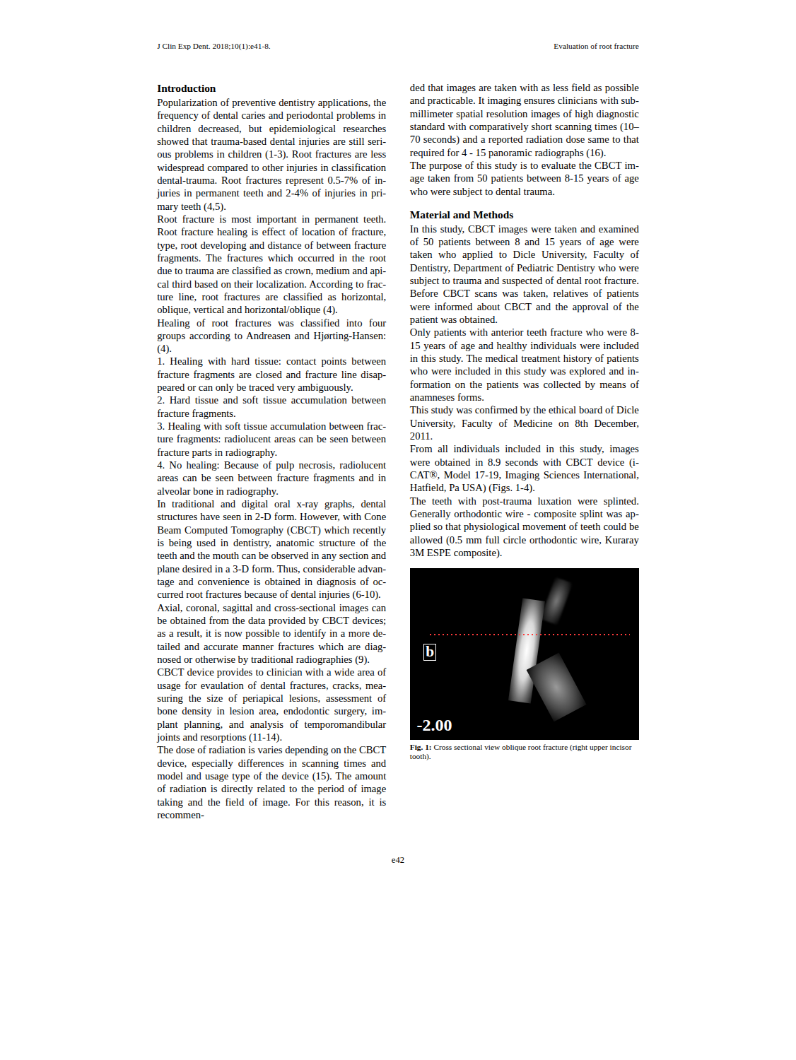J Clin Exp Dent. 2018;10(1):e41-8.
Evaluation of root fracture
Introduction
Popularization of preventive dentistry applications, the frequency of dental caries and periodontal problems in children decreased, but epidemiological researches showed that trauma-based dental injuries are still serious problems in children (1-3). Root fractures are less widespread compared to other injuries in classification dental-trauma. Root fractures represent 0.5-7% of injuries in permanent teeth and 2-4% of injuries in primary teeth (4,5).
Root fracture is most important in permanent teeth. Root fracture healing is effect of location of fracture, type, root developing and distance of between fracture fragments. The fractures which occurred in the root due to trauma are classified as crown, medium and apical third based on their localization. According to fracture line, root fractures are classified as horizontal, oblique, vertical and horizontal/oblique (4).
Healing of root fractures was classified into four groups according to Andreasen and Hjørting-Hansen: (4).
1. Healing with hard tissue: contact points between fracture fragments are closed and fracture line disappeared or can only be traced very ambiguously.
2. Hard tissue and soft tissue accumulation between fracture fragments.
3. Healing with soft tissue accumulation between fracture fragments: radiolucent areas can be seen between fracture parts in radiography.
4. No healing: Because of pulp necrosis, radiolucent areas can be seen between fracture fragments and in alveolar bone in radiography.
In traditional and digital oral x-ray graphs, dental structures have seen in 2-D form. However, with Cone Beam Computed Tomography (CBCT) which recently is being used in dentistry, anatomic structure of the teeth and the mouth can be observed in any section and plane desired in a 3-D form. Thus, considerable advantage and convenience is obtained in diagnosis of occurred root fractures because of dental injuries (6-10).
Axial, coronal, sagittal and cross-sectional images can be obtained from the data provided by CBCT devices; as a result, it is now possible to identify in a more detailed and accurate manner fractures which are diagnosed or otherwise by traditional radiographies (9).
CBCT device provides to clinician with a wide area of usage for evaulation of dental fractures, cracks, measuring the size of periapical lesions, assessment of bone density in lesion area, endodontic surgery, implant planning, and analysis of temporomandibular joints and resorptions (11-14).
The dose of radiation is varies depending on the CBCT device, especially differences in scanning times and model and usage type of the device (15). The amount of radiation is directly related to the period of image taking and the field of image. For this reason, it is recommen-
ded that images are taken with as less field as possible and practicable. It imaging ensures clinicians with sub-millimeter spatial resolution images of high diagnostic standard with comparatively short scanning times (10–70 seconds) and a reported radiation dose same to that required for 4 - 15 panoramic radiographs (16).
The purpose of this study is to evaluate the CBCT image taken from 50 patients between 8-15 years of age who were subject to dental trauma.
Material and Methods
In this study, CBCT images were taken and examined of 50 patients between 8 and 15 years of age were taken who applied to Dicle University, Faculty of Dentistry, Department of Pediatric Dentistry who were subject to trauma and suspected of dental root fracture. Before CBCT scans was taken, relatives of patients were informed about CBCT and the approval of the patient was obtained.
Only patients with anterior teeth fracture who were 8-15 years of age and healthy individuals were included in this study. The medical treatment history of patients who were included in this study was explored and information on the patients was collected by means of anamneses forms.
This study was confirmed by the ethical board of Dicle University, Faculty of Medicine on 8th December, 2011.
From all individuals included in this study, images were obtained in 8.9 seconds with CBCT device (i-CAT®, Model 17-19, Imaging Sciences International, Hatfield, Pa USA) (Figs. 1-4).
The teeth with post-trauma luxation were splinted. Generally orthodontic wire - composite splint was applied so that physiological movement of teeth could be allowed (0.5 mm full circle orthodontic wire, Kuraray 3M ESPE composite).
b
-2.00
Fig. 1: Cross sectional view oblique root fracture (right upper incisor tooth).
e42